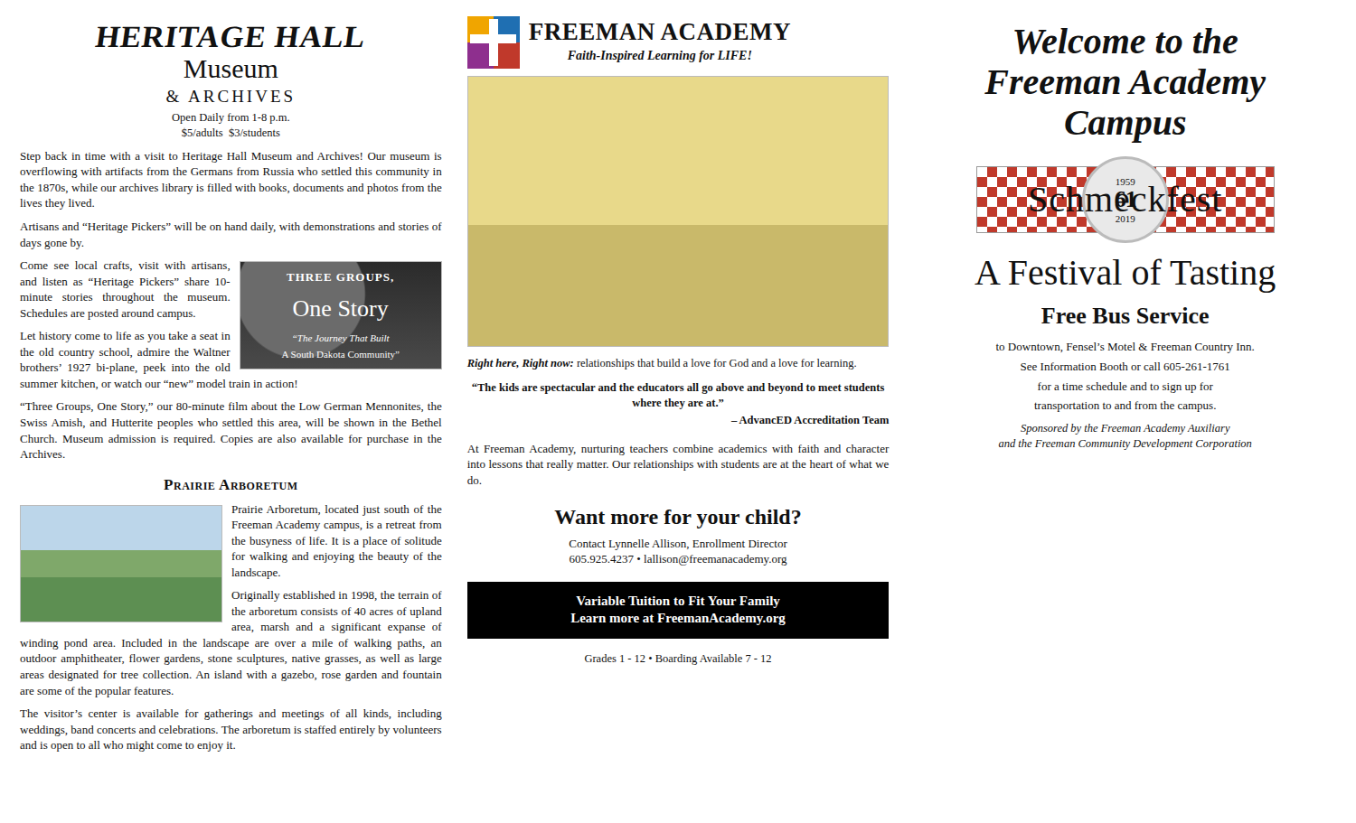HERITAGE HALL Museum & ARCHIVES
Open Daily from 1-8 p.m.
$5/adults $3/students
Step back in time with a visit to Heritage Hall Museum and Archives! Our museum is overflowing with artifacts from the Germans from Russia who settled this community in the 1870s, while our archives library is filled with books, documents and photos from the lives they lived.
Artisans and “Heritage Pickers” will be on hand daily, with demonstrations and stories of days gone by.
THREE GROUPS, One Story “The Journey That Built A South Dakota Community”
Come see local crafts, visit with artisans, and listen as “Heritage Pickers” share 10-minute stories throughout the museum. Schedules are posted around campus.
Let history come to life as you take a seat in the old country school, admire the Waltner brothers’ 1927 bi-plane, peek into the old summer kitchen, or watch our “new” model train in action!
“Three Groups, One Story,” our 80-minute film about the Low German Mennonites, the Swiss Amish, and Hutterite peoples who settled this area, will be shown in the Bethel Church. Museum admission is required. Copies are also available for purchase in the Archives.
Prairie Arboretum
Prairie Arboretum, located just south of the Freeman Academy campus, is a retreat from the busyness of life. It is a place of solitude for walking and enjoying the beauty of the landscape.
Originally established in 1998, the terrain of the arboretum consists of 40 acres of upland area, marsh and a significant expanse of winding pond area. Included in the landscape are over a mile of walking paths, an outdoor amphitheater, flower gardens, stone sculptures, native grasses, as well as large areas designated for tree collection. An island with a gazebo, rose garden and fountain are some of the popular features.
The visitor’s center is available for gatherings and meetings of all kinds, including weddings, band concerts and celebrations. The arboretum is staffed entirely by volunteers and is open to all who might come to enjoy it.
FREEMAN ACADEMY
Faith-Inspired Learning for LIFE!
Right here, Right now: relationships that build a love for God and a love for learning.
“The kids are spectacular and the educators all go above and beyond to meet students where they are at.” – AdvancED Accreditation Team
At Freeman Academy, nurturing teachers combine academics with faith and character into lessons that really matter. Our relationships with students are at the heart of what we do.
Want more for your child?
Contact Lynnelle Allison, Enrollment Director
605.925.4237 • lallison@freemanacademy.org
Variable Tuition to Fit Your Family
Learn more at FreemanAcademy.org
Grades 1 - 12 • Boarding Available 7 - 12
Welcome to the
Freeman Academy
Campus
1959 61 2019
Schmeckfest
A Festival of Tasting
Free Bus Service
to Downtown, Fensel’s Motel & Freeman Country Inn.
See Information Booth or call 605-261-1761
for a time schedule and to sign up for
transportation to and from the campus.
Sponsored by the Freeman Academy Auxiliary
and the Freeman Community Development Corporation